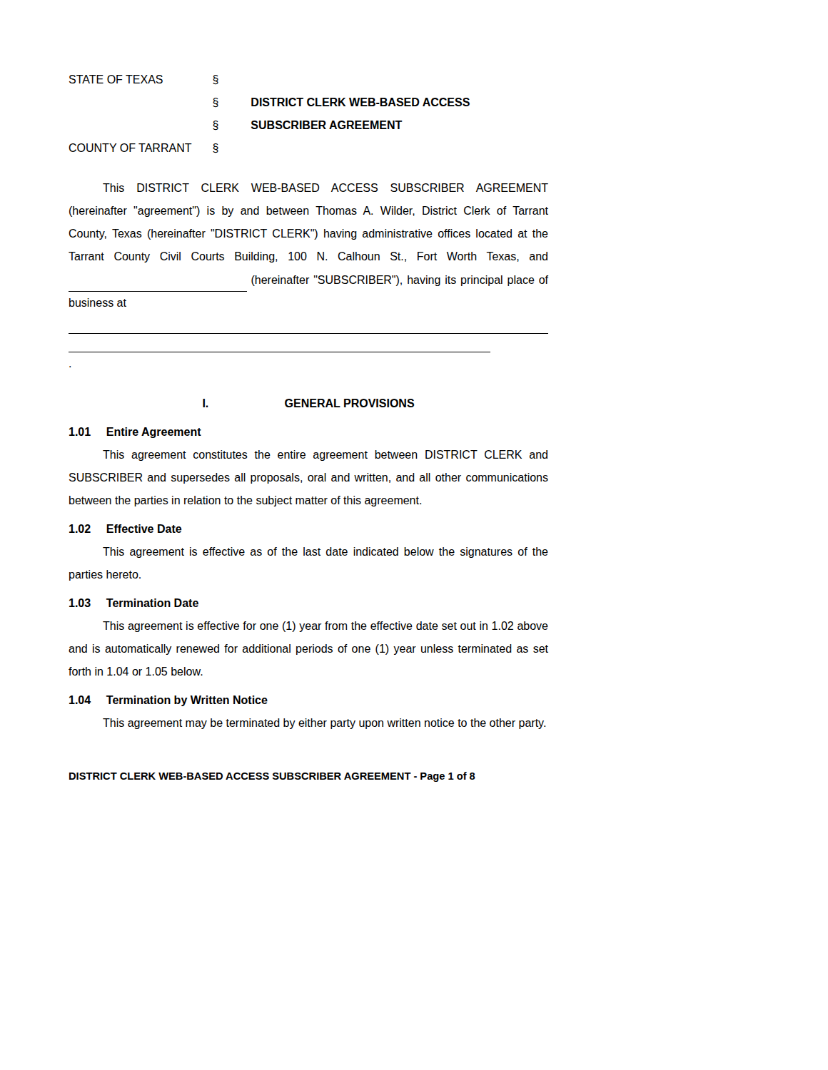| STATE OF TEXAS | § | |
| | § | DISTRICT CLERK WEB-BASED ACCESS |
| | § | SUBSCRIBER AGREEMENT |
| COUNTY OF TARRANT | § | |
This DISTRICT CLERK WEB-BASED ACCESS SUBSCRIBER AGREEMENT (hereinafter "agreement") is by and between Thomas A. Wilder, District Clerk of Tarrant County, Texas (hereinafter "DISTRICT CLERK") having administrative offices located at the Tarrant County Civil Courts Building, 100 N. Calhoun St., Fort Worth Texas, and (hereinafter "SUBSCRIBER"), having its principal place of business at
.
I. GENERAL PROVISIONS
1.01 Entire Agreement
This agreement constitutes the entire agreement between DISTRICT CLERK and SUBSCRIBER and supersedes all proposals, oral and written, and all other communications between the parties in relation to the subject matter of this agreement.
1.02 Effective Date
This agreement is effective as of the last date indicated below the signatures of the parties hereto.
1.03 Termination Date
This agreement is effective for one (1) year from the effective date set out in 1.02 above and is automatically renewed for additional periods of one (1) year unless terminated as set forth in 1.04 or 1.05 below.
1.04 Termination by Written Notice
This agreement may be terminated by either party upon written notice to the other party.
DISTRICT CLERK WEB-BASED ACCESS SUBSCRIBER AGREEMENT - Page 1 of 8